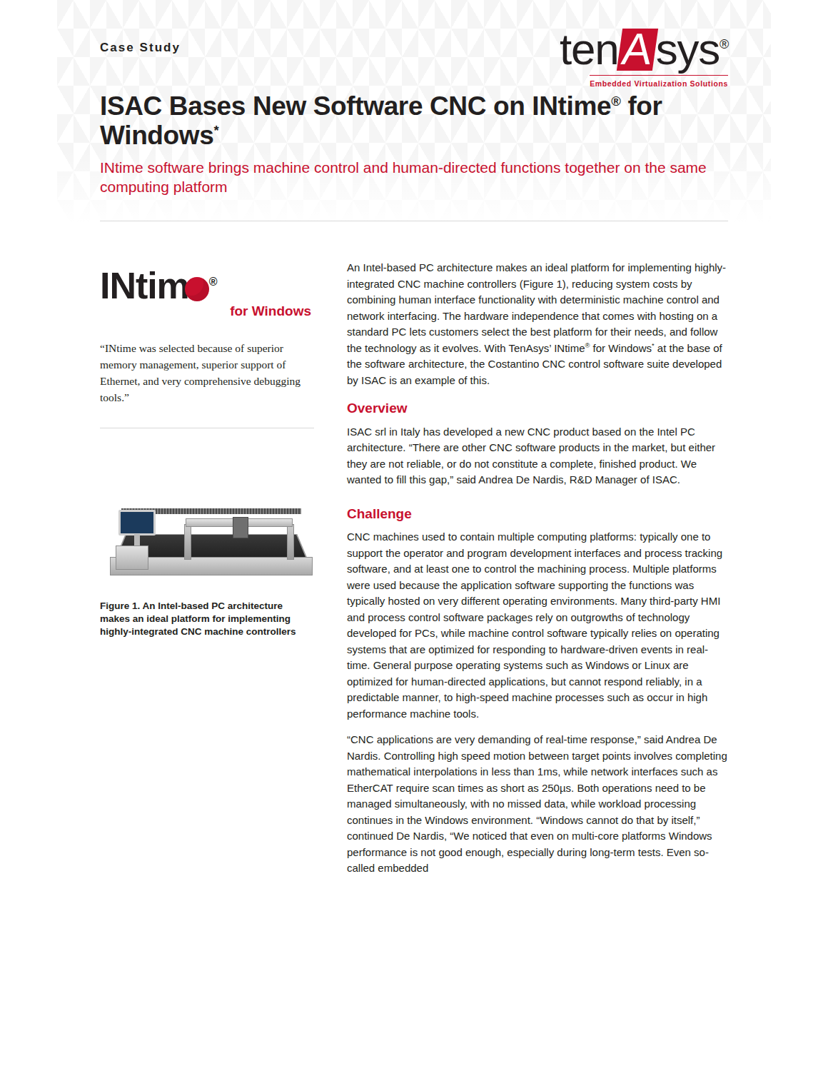Case Study
tenAsys®
Embedded Virtualization Solutions
ISAC Bases New Software CNC on INtime® for Windows*
INtime software brings machine control and human-directed functions together on the same computing platform
INtim ®
for Windows
“INtime was selected because of superior memory management, superior support of Ethernet, and very comprehensive debugging tools.”
Figure 1. An Intel-based PC architecture makes an ideal platform for implementing highly-integrated CNC machine controllers
An Intel-based PC architecture makes an ideal platform for implementing highly-integrated CNC machine controllers (Figure 1), reducing system costs by combining human interface functionality with deterministic machine control and network interfacing. The hardware independence that comes with hosting on a standard PC lets customers select the best platform for their needs, and follow the technology as it evolves. With TenAsys’ INtime® for Windows* at the base of the software architecture, the Costantino CNC control software suite developed by ISAC is an example of this.
Overview
ISAC srl in Italy has developed a new CNC product based on the Intel PC architecture. “There are other CNC software products in the market, but either they are not reliable, or do not constitute a complete, finished product. We wanted to fill this gap,” said Andrea De Nardis, R&D Manager of ISAC.
Challenge
CNC machines used to contain multiple computing platforms: typically one to support the operator and program development interfaces and process tracking software, and at least one to control the machining process. Multiple platforms were used because the application software supporting the functions was typically hosted on very different operating environments. Many third-party HMI and process control software packages rely on outgrowths of technology developed for PCs, while machine control software typically relies on operating systems that are optimized for responding to hardware-driven events in real-time. General purpose operating systems such as Windows or Linux are optimized for human-directed applications, but cannot respond reliably, in a predictable manner, to high-speed machine processes such as occur in high performance machine tools.
“CNC applications are very demanding of real-time response,” said Andrea De Nardis. Controlling high speed motion between target points involves completing mathematical interpolations in less than 1ms, while network interfaces such as EtherCAT require scan times as short as 250µs. Both operations need to be managed simultaneously, with no missed data, while workload processing continues in the Windows environment. “Windows cannot do that by itself,” continued De Nardis, “We noticed that even on multi-core platforms Windows performance is not good enough, especially during long-term tests. Even so-called embedded